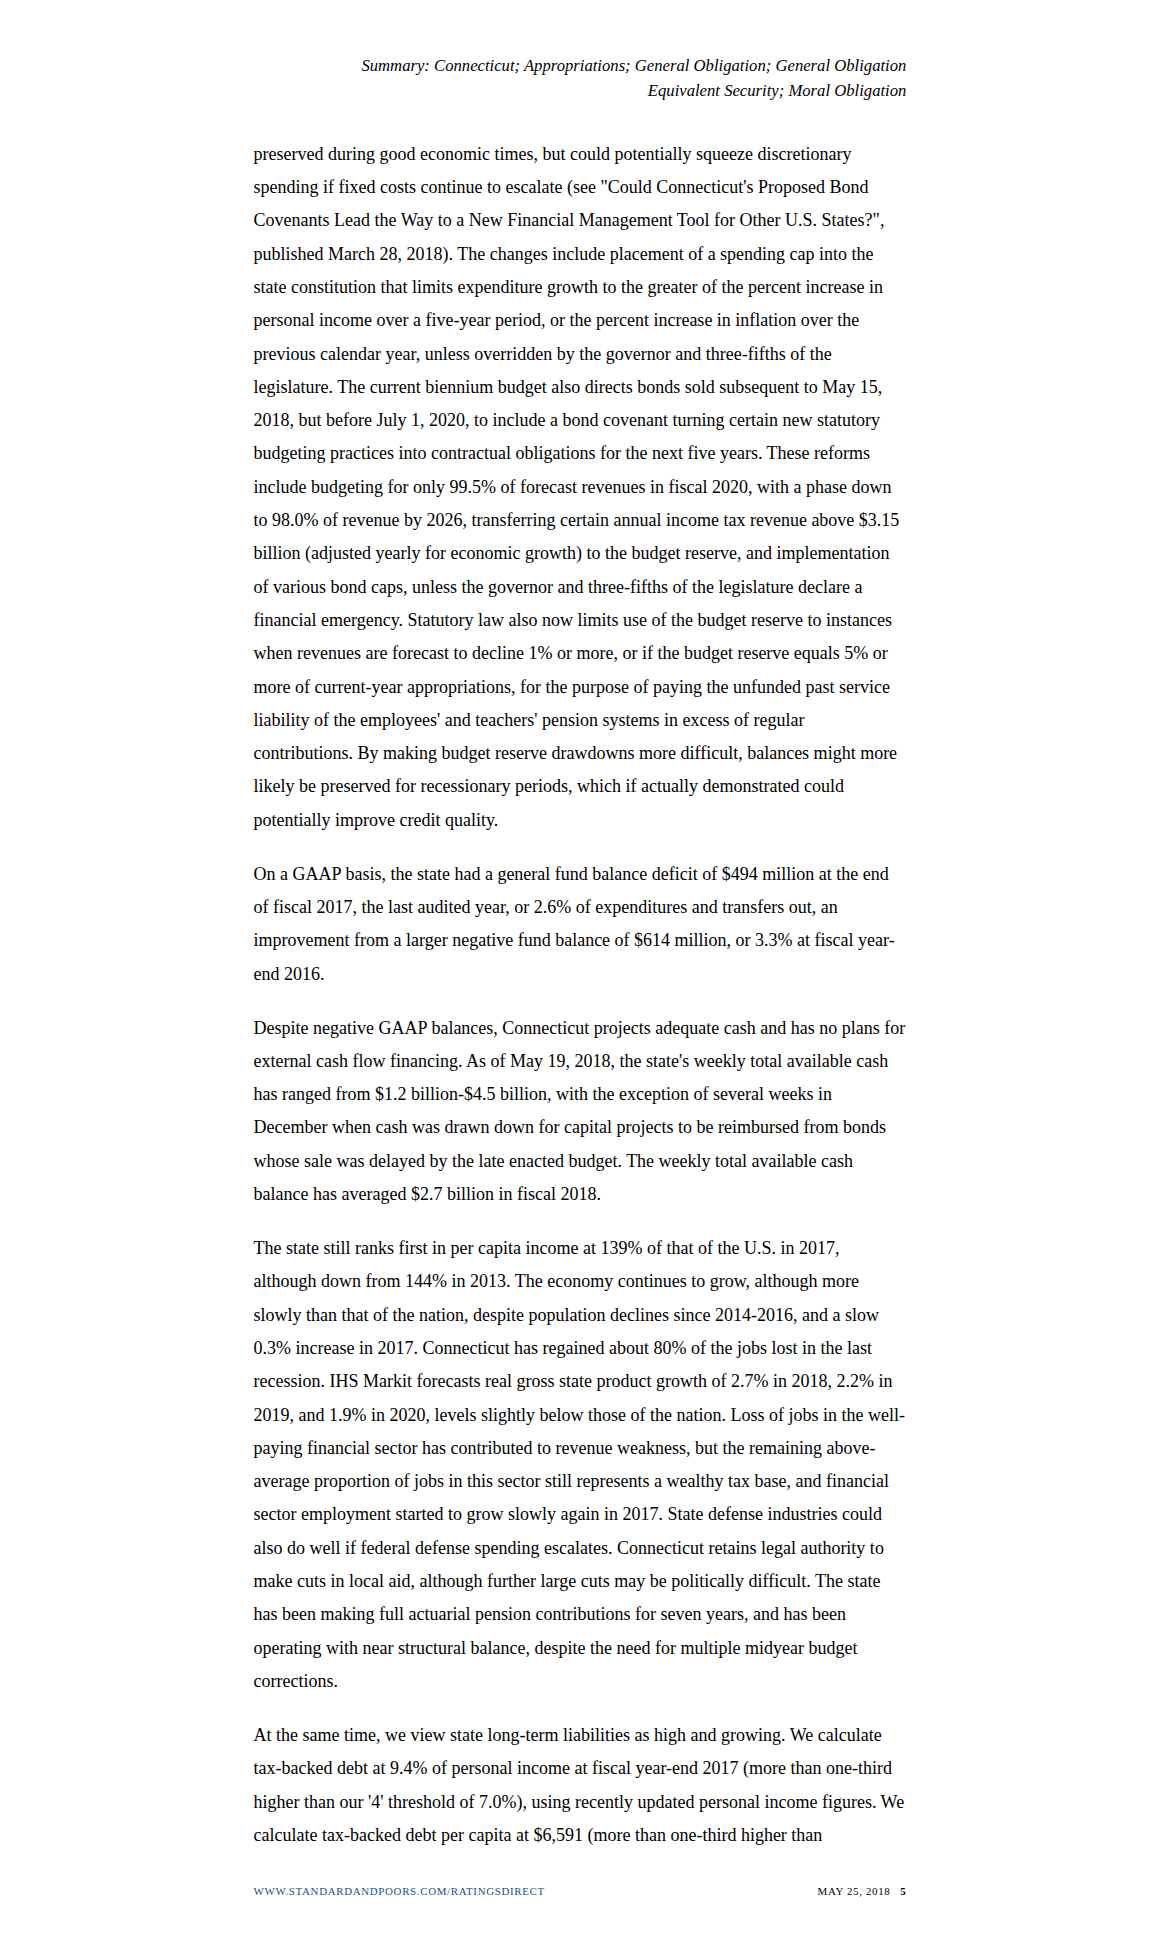Summary: Connecticut; Appropriations; General Obligation; General Obligation Equivalent Security; Moral Obligation
preserved during good economic times, but could potentially squeeze discretionary spending if fixed costs continue to escalate (see "Could Connecticut's Proposed Bond Covenants Lead the Way to a New Financial Management Tool for Other U.S. States?", published March 28, 2018). The changes include placement of a spending cap into the state constitution that limits expenditure growth to the greater of the percent increase in personal income over a five-year period, or the percent increase in inflation over the previous calendar year, unless overridden by the governor and three-fifths of the legislature. The current biennium budget also directs bonds sold subsequent to May 15, 2018, but before July 1, 2020, to include a bond covenant turning certain new statutory budgeting practices into contractual obligations for the next five years. These reforms include budgeting for only 99.5% of forecast revenues in fiscal 2020, with a phase down to 98.0% of revenue by 2026, transferring certain annual income tax revenue above $3.15 billion (adjusted yearly for economic growth) to the budget reserve, and implementation of various bond caps, unless the governor and three-fifths of the legislature declare a financial emergency. Statutory law also now limits use of the budget reserve to instances when revenues are forecast to decline 1% or more, or if the budget reserve equals 5% or more of current-year appropriations, for the purpose of paying the unfunded past service liability of the employees' and teachers' pension systems in excess of regular contributions. By making budget reserve drawdowns more difficult, balances might more likely be preserved for recessionary periods, which if actually demonstrated could potentially improve credit quality.
On a GAAP basis, the state had a general fund balance deficit of $494 million at the end of fiscal 2017, the last audited year, or 2.6% of expenditures and transfers out, an improvement from a larger negative fund balance of $614 million, or 3.3% at fiscal year-end 2016.
Despite negative GAAP balances, Connecticut projects adequate cash and has no plans for external cash flow financing. As of May 19, 2018, the state's weekly total available cash has ranged from $1.2 billion-$4.5 billion, with the exception of several weeks in December when cash was drawn down for capital projects to be reimbursed from bonds whose sale was delayed by the late enacted budget. The weekly total available cash balance has averaged $2.7 billion in fiscal 2018.
The state still ranks first in per capita income at 139% of that of the U.S. in 2017, although down from 144% in 2013. The economy continues to grow, although more slowly than that of the nation, despite population declines since 2014-2016, and a slow 0.3% increase in 2017. Connecticut has regained about 80% of the jobs lost in the last recession. IHS Markit forecasts real gross state product growth of 2.7% in 2018, 2.2% in 2019, and 1.9% in 2020, levels slightly below those of the nation. Loss of jobs in the well-paying financial sector has contributed to revenue weakness, but the remaining above-average proportion of jobs in this sector still represents a wealthy tax base, and financial sector employment started to grow slowly again in 2017. State defense industries could also do well if federal defense spending escalates. Connecticut retains legal authority to make cuts in local aid, although further large cuts may be politically difficult. The state has been making full actuarial pension contributions for seven years, and has been operating with near structural balance, despite the need for multiple midyear budget corrections.
At the same time, we view state long-term liabilities as high and growing. We calculate tax-backed debt at 9.4% of personal income at fiscal year-end 2017 (more than one-third higher than our '4' threshold of 7.0%), using recently updated personal income figures. We calculate tax-backed debt per capita at $6,591 (more than one-third higher than
www.standardandpoors.com/ratingsdirect MAY 25, 20185